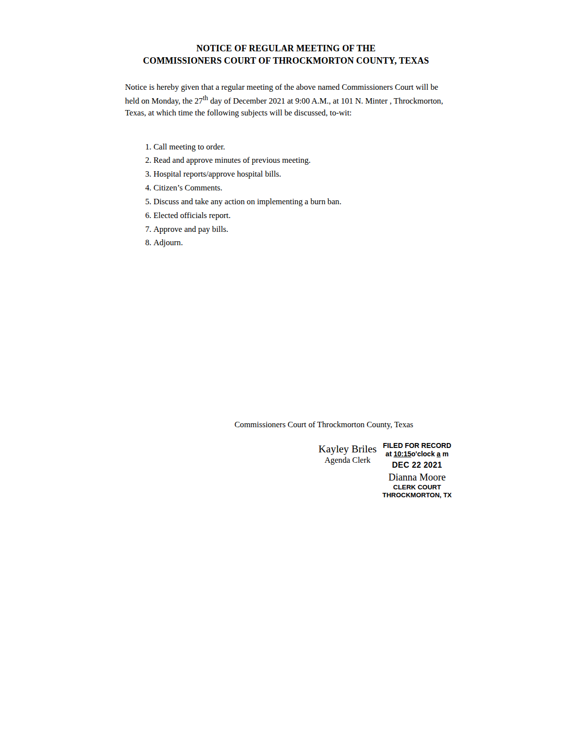NOTICE OF REGULAR MEETING OF THE COMMISSIONERS COURT OF THROCKMORTON COUNTY, TEXAS
Notice is hereby given that a regular meeting of the above named Commissioners Court will be held on Monday, the 27th day of December 2021 at 9:00 A.M., at 101 N. Minter , Throckmorton, Texas, at which time the following subjects will be discussed, to-wit:
Call meeting to order.
Read and approve minutes of previous meeting.
Hospital reports/approve hospital bills.
Citizen’s Comments.
Discuss and take any action on implementing a burn ban.
Elected officials report.
Approve and pay bills.
Adjourn.
Commissioners Court of Throckmorton County, Texas
Kayley Briles
Agenda Clerk
FILED FOR RECORD at 10:15o'clock a m DEC 22 2021 Dianna Moore CLERK COURT THROCKMORTON, TX